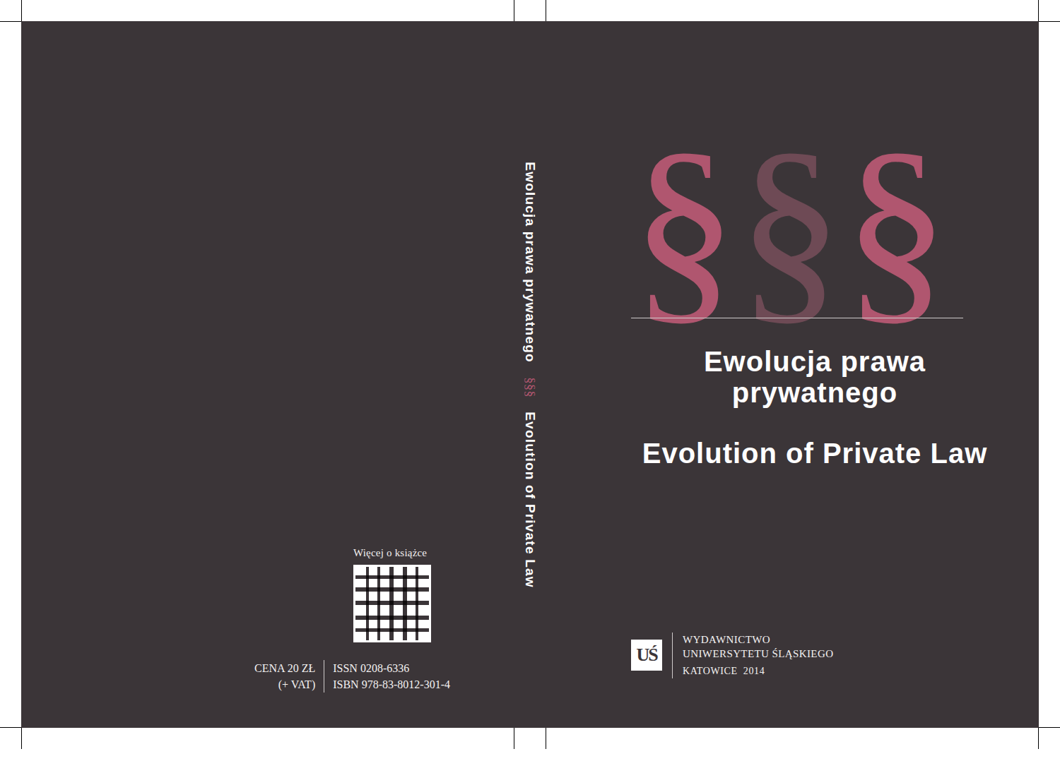Więcej o książce
CENA 20 ZŁ
(+ VAT)
ISSN 0208-6336
ISBN 978-83-8012-301-4
Ewolucja prawa prywatnego §§§ Evolution of Private Law
§ § §
Ewolucja prawa prywatnego
Evolution of Private Law
UŚ
WYDAWNICTWO
UNIWERSYTETU ŚLĄSKIEGO KATOWICE 2014